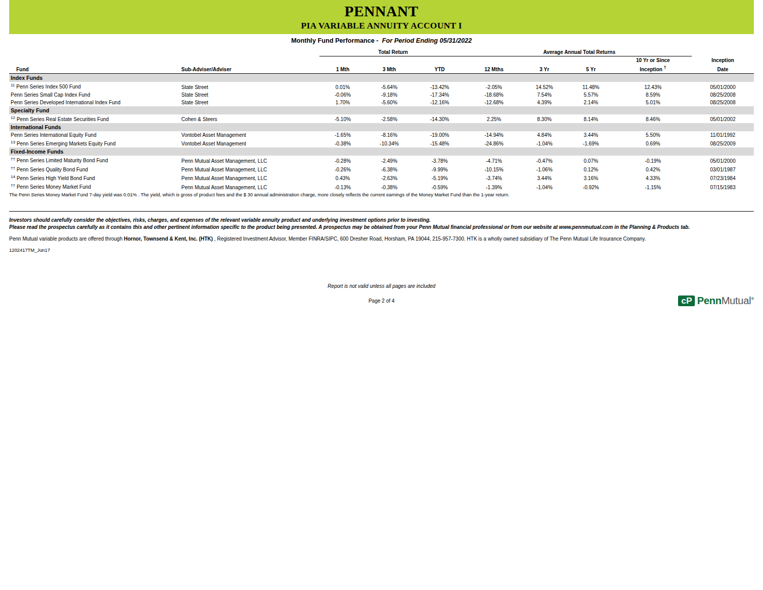PENNANT
PIA VARIABLE ANNUITY ACCOUNT I
Monthly Fund Performance - For Period Ending 05/31/2022
| | | Total Return | Average Annual Total Returns | |
| --- | --- | --- | --- | --- |
| | | | | | | | | 10 Yr or Since | Inception |
| Fund | Sub-Adviser/Adviser | 1 Mth | 3 Mth | YTD | 12 Mths | 3 Yr | 5 Yr | Inception † | Date |
| Index Funds |
| 11 Penn Series Index 500 Fund | State Street | 0.01% | -5.64% | -13.42% | -2.05% | 14.52% | 11.48% | 12.43% | 05/01/2000 |
| Penn Series Small Cap Index Fund | State Street | -0.06% | -9.18% | -17.34% | -18.68% | 7.54% | 5.57% | 8.59% | 08/25/2008 |
| Penn Series Developed International Index Fund | State Street | 1.70% | -5.60% | -12.16% | -12.68% | 4.39% | 2.14% | 5.01% | 08/25/2008 |
| Specialty Fund |
| 12 Penn Series Real Estate Securities Fund | Cohen & Steers | -5.10% | -2.58% | -14.30% | 2.25% | 8.30% | 8.14% | 8.46% | 05/01/2002 |
| International Funds |
| Penn Series International Equity Fund | Vontobel Asset Management | -1.65% | -8.16% | -19.00% | -14.94% | 4.84% | 3.44% | 5.50% | 11/01/1992 |
| 13 Penn Series Emerging Markets Equity Fund | Vontobel Asset Management | -0.38% | -10.34% | -15.48% | -24.86% | -1.04% | -1.69% | 0.69% | 08/25/2009 |
| Fixed-Income Funds |
| †† Penn Series Limited Maturity Bond Fund | Penn Mutual Asset Management, LLC | -0.28% | -2.49% | -3.78% | -4.71% | -0.47% | 0.07% | -0.19% | 05/01/2000 |
| †† Penn Series Quality Bond Fund | Penn Mutual Asset Management, LLC | -0.26% | -6.38% | -9.99% | -10.15% | -1.06% | 0.12% | 0.42% | 03/01/1987 |
| 14 Penn Series High Yield Bond Fund | Penn Mutual Asset Management, LLC | 0.43% | -2.63% | -5.19% | -3.74% | 3.44% | 3.16% | 4.33% | 07/23/1984 |
| †† Penn Series Money Market Fund | Penn Mutual Asset Management, LLC | -0.13% | -0.38% | -0.59% | -1.39% | -1.04% | -0.92% | -1.15% | 07/15/1983 |
The Penn Series Money Market Fund 7-day yield was 0.01% . The yield, which is gross of product fees and the $ 30 annual administration charge, more closely reflects the current earnings of the Money Market Fund than the 1-year return.
Investors should carefully consider the objectives, risks, charges, and expenses of the relevant variable annuity product and underlying investment options prior to investing.
Please read the prospectus carefully as it contains this and other pertinent information specific to the product being presented. A prospectus may be obtained from your Penn Mutual financial professional or from our website at www.pennmutual.com in the Planning & Products tab.
Penn Mutual variable products are offered through Hornor, Townsend & Kent, Inc. (HTK) , Registered Investment Advisor, Member FINRA/SIPC, 600 Dresher Road, Horsham, PA 19044, 215-957-7300. HTK is a wholly owned subsidiary of The Penn Mutual Life Insurance Company.
1202417TM_Jun17
Report is not valid unless all pages are included
Page 2 of 4
cP PennMutual®